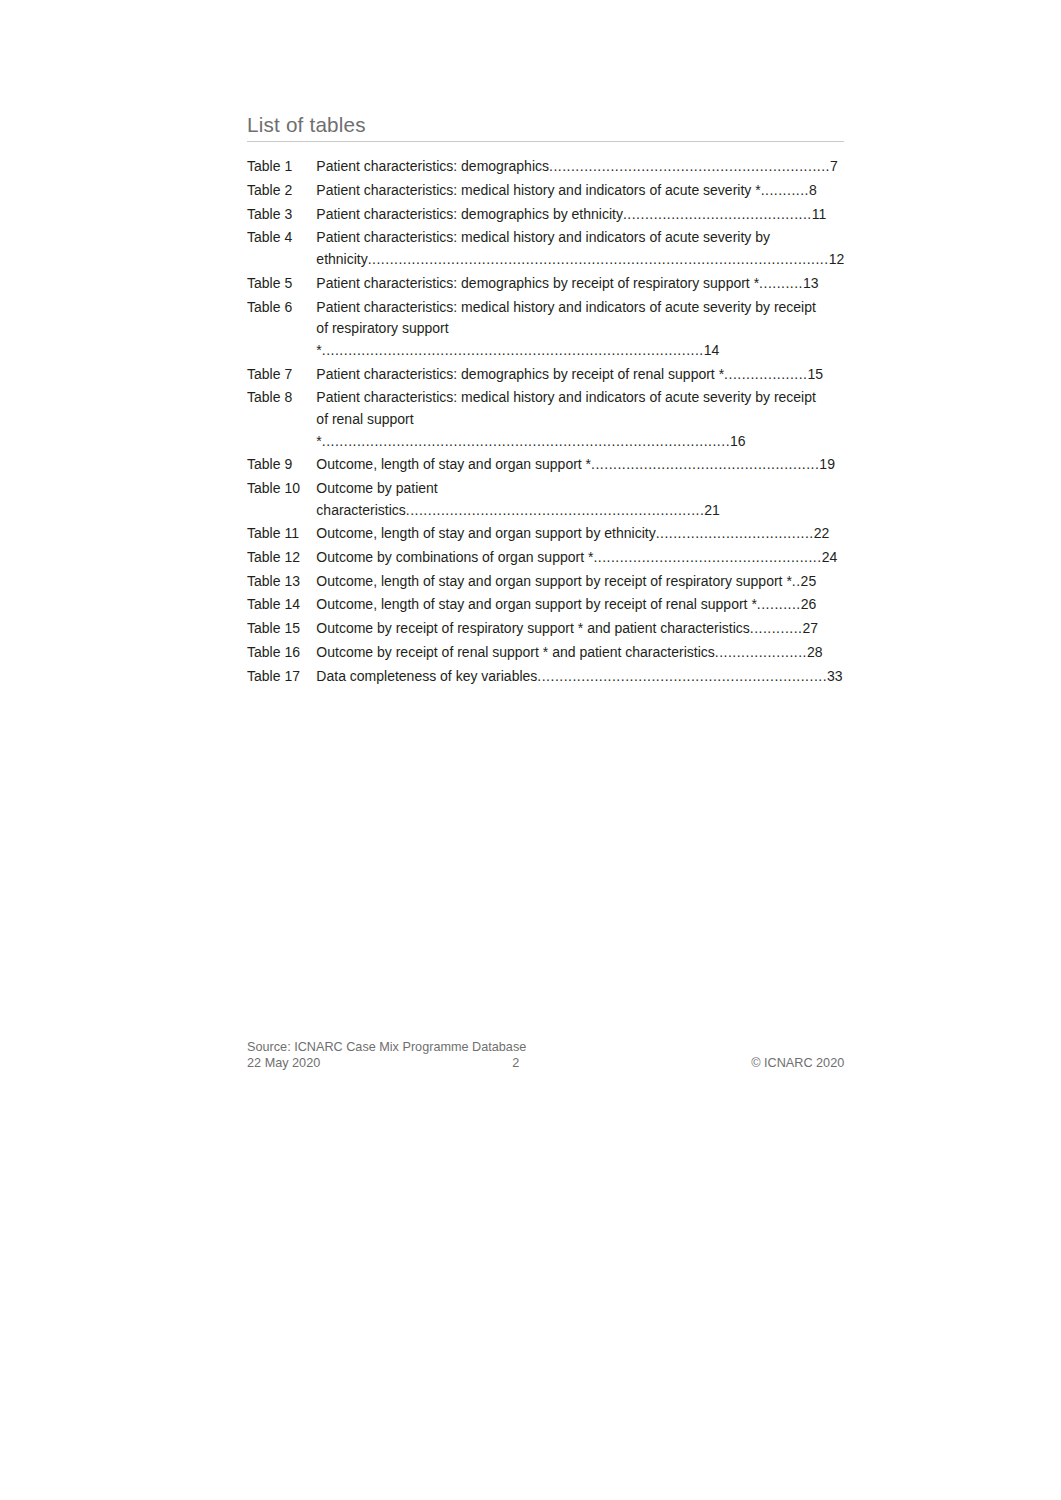List of tables
| Table 1 | Patient characteristics: demographics ................................................................ 7 |
| Table 2 | Patient characteristics: medical history and indicators of acute severity * ........... 8 |
| Table 3 | Patient characteristics: demographics by ethnicity ........................................... 11 |
| Table 4 | Patient characteristics: medical history and indicators of acute severity by ethnicity ......................................................................................................... 12 |
| Table 5 | Patient characteristics: demographics by receipt of respiratory support * .......... 13 |
| Table 6 | Patient characteristics: medical history and indicators of acute severity by receipt of respiratory support * ....................................................................................... 14 |
| Table 7 | Patient characteristics: demographics by receipt of renal support * ................... 15 |
| Table 8 | Patient characteristics: medical history and indicators of acute severity by receipt of renal support * ............................................................................................. 16 |
| Table 9 | Outcome, length of stay and organ support * .................................................... 19 |
| Table 10 | Outcome by patient characteristics .................................................................... 21 |
| Table 11 | Outcome, length of stay and organ support by ethnicity .................................... 22 |
| Table 12 | Outcome by combinations of organ support * .................................................... 24 |
| Table 13 | Outcome, length of stay and organ support by receipt of respiratory support * .. 25 |
| Table 14 | Outcome, length of stay and organ support by receipt of renal support * .......... 26 |
| Table 15 | Outcome by receipt of respiratory support * and patient characteristics ............ 27 |
| Table 16 | Outcome by receipt of renal support * and patient characteristics ..................... 28 |
| Table 17 | Data completeness of key variables .................................................................. 33 |
Source: ICNARC Case Mix Programme Database
22 May 2020 2 © ICNARC 2020